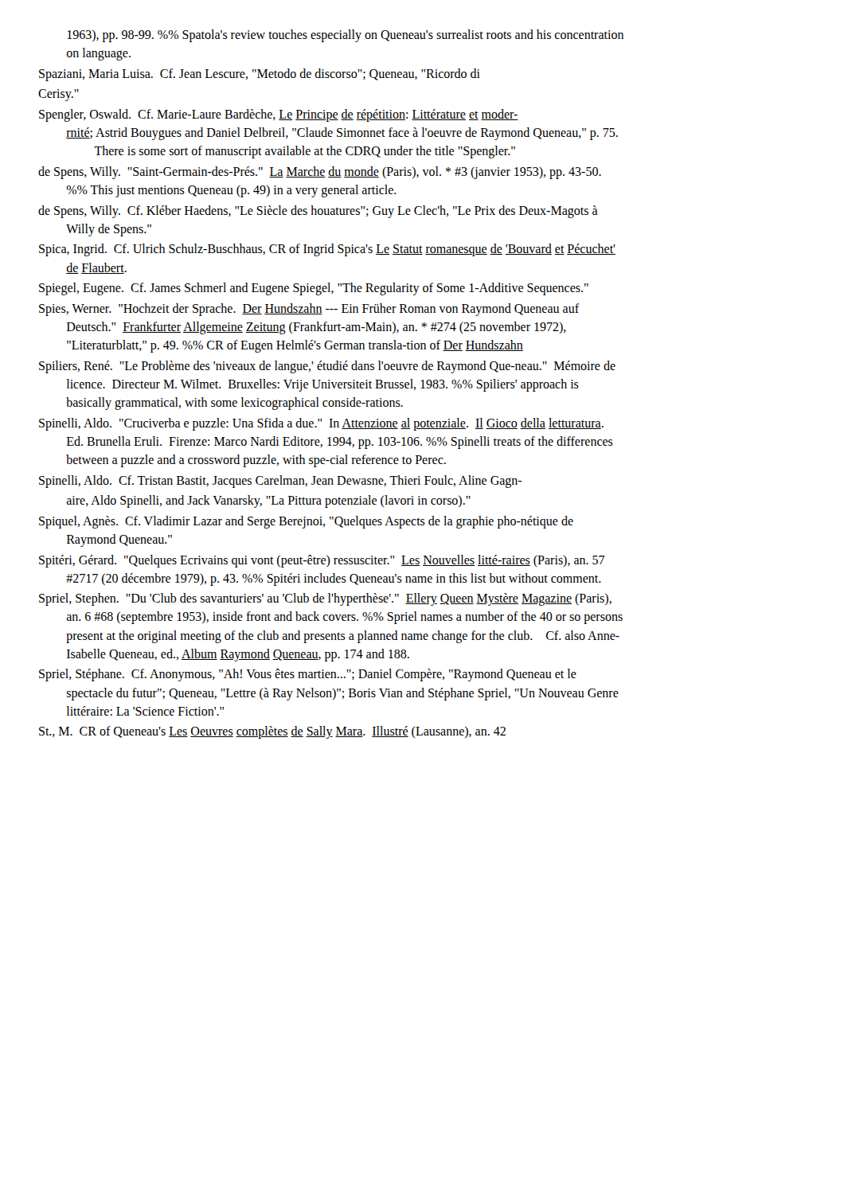1963), pp. 98-99. %% Spatola's review touches especially on Queneau's surrealist roots and his concentration on language.
Spaziani, Maria Luisa. Cf. Jean Lescure, "Metodo de discorso"; Queneau, "Ricordo di
Cerisy."
Spengler, Oswald. Cf. Marie-Laure Bardèche, Le Principe de répétition: Littérature et moder-
rnité; Astrid Bouygues and Daniel Delbreil, "Claude Simonnet face à l'oeuvre de Raymond Queneau," p. 75. There is some sort of manuscript available at the CDRQ under the title "Spengler."
de Spens, Willy. "Saint-Germain-des-Prés." La Marche du monde (Paris), vol. * #3 (janvier 1953), pp. 43-50. %% This just mentions Queneau (p. 49) in a very general article.
de Spens, Willy. Cf. Kléber Haedens, "Le Siècle des houatures"; Guy Le Clec'h, "Le Prix des Deux-Magots à Willy de Spens."
Spica, Ingrid. Cf. Ulrich Schulz-Buschhaus, CR of Ingrid Spica's Le Statut romanesque de 'Bouvard et Pécuchet' de Flaubert.
Spiegel, Eugene. Cf. James Schmerl and Eugene Spiegel, "The Regularity of Some 1-Additive Sequences."
Spies, Werner. "Hochzeit der Sprache. Der Hundszahn --- Ein Früher Roman von Raymond Queneau auf Deutsch." Frankfurter Allgemeine Zeitung (Frankfurt-am-Main), an. * #274 (25 november 1972), "Literaturblatt," p. 49. %% CR of Eugen Helmlé's German transla-tion of Der Hundszahn
Spiliers, René. "Le Problème des 'niveaux de langue,' étudié dans l'oeuvre de Raymond Que-neau." Mémoire de licence. Directeur M. Wilmet. Bruxelles: Vrije Universiteit Brussel, 1983. %% Spiliers' approach is basically grammatical, with some lexicographical conside-rations.
Spinelli, Aldo. "Cruciverba e puzzle: Una Sfida a due." In Attenzione al potenziale. Il Gioco della letturatura. Ed. Brunella Eruli. Firenze: Marco Nardi Editore, 1994, pp. 103-106. %% Spinelli treats of the differences between a puzzle and a crossword puzzle, with spe-cial reference to Perec.
Spinelli, Aldo. Cf. Tristan Bastit, Jacques Carelman, Jean Dewasne, Thieri Foulc, Aline Gagn-
aire, Aldo Spinelli, and Jack Vanarsky, "La Pittura potenziale (lavori in corso)."
Spiquel, Agnès. Cf. Vladimir Lazar and Serge Berejnoi, "Quelques Aspects de la graphie pho-nétique de Raymond Queneau."
Spitéri, Gérard. "Quelques Ecrivains qui vont (peut-être) ressusciter." Les Nouvelles litté-raires (Paris), an. 57 #2717 (20 décembre 1979), p. 43. %% Spitéri includes Queneau's name in this list but without comment.
Spriel, Stephen. "Du 'Club des savanturiers' au 'Club de l'hyperthèse'." Ellery Queen Mystère Magazine (Paris), an. 6 #68 (septembre 1953), inside front and back covers. %% Spriel names a number of the 40 or so persons present at the original meeting of the club and presents a planned name change for the club. Cf. also Anne-Isabelle Queneau, ed., Album Raymond Queneau, pp. 174 and 188.
Spriel, Stéphane. Cf. Anonymous, "Ah! Vous êtes martien..."; Daniel Compère, "Raymond Queneau et le spectacle du futur"; Queneau, "Lettre (à Ray Nelson)"; Boris Vian and Stéphane Spriel, "Un Nouveau Genre littéraire: La 'Science Fiction'."
St., M. CR of Queneau's Les Oeuvres complètes de Sally Mara. Illustré (Lausanne), an. 42